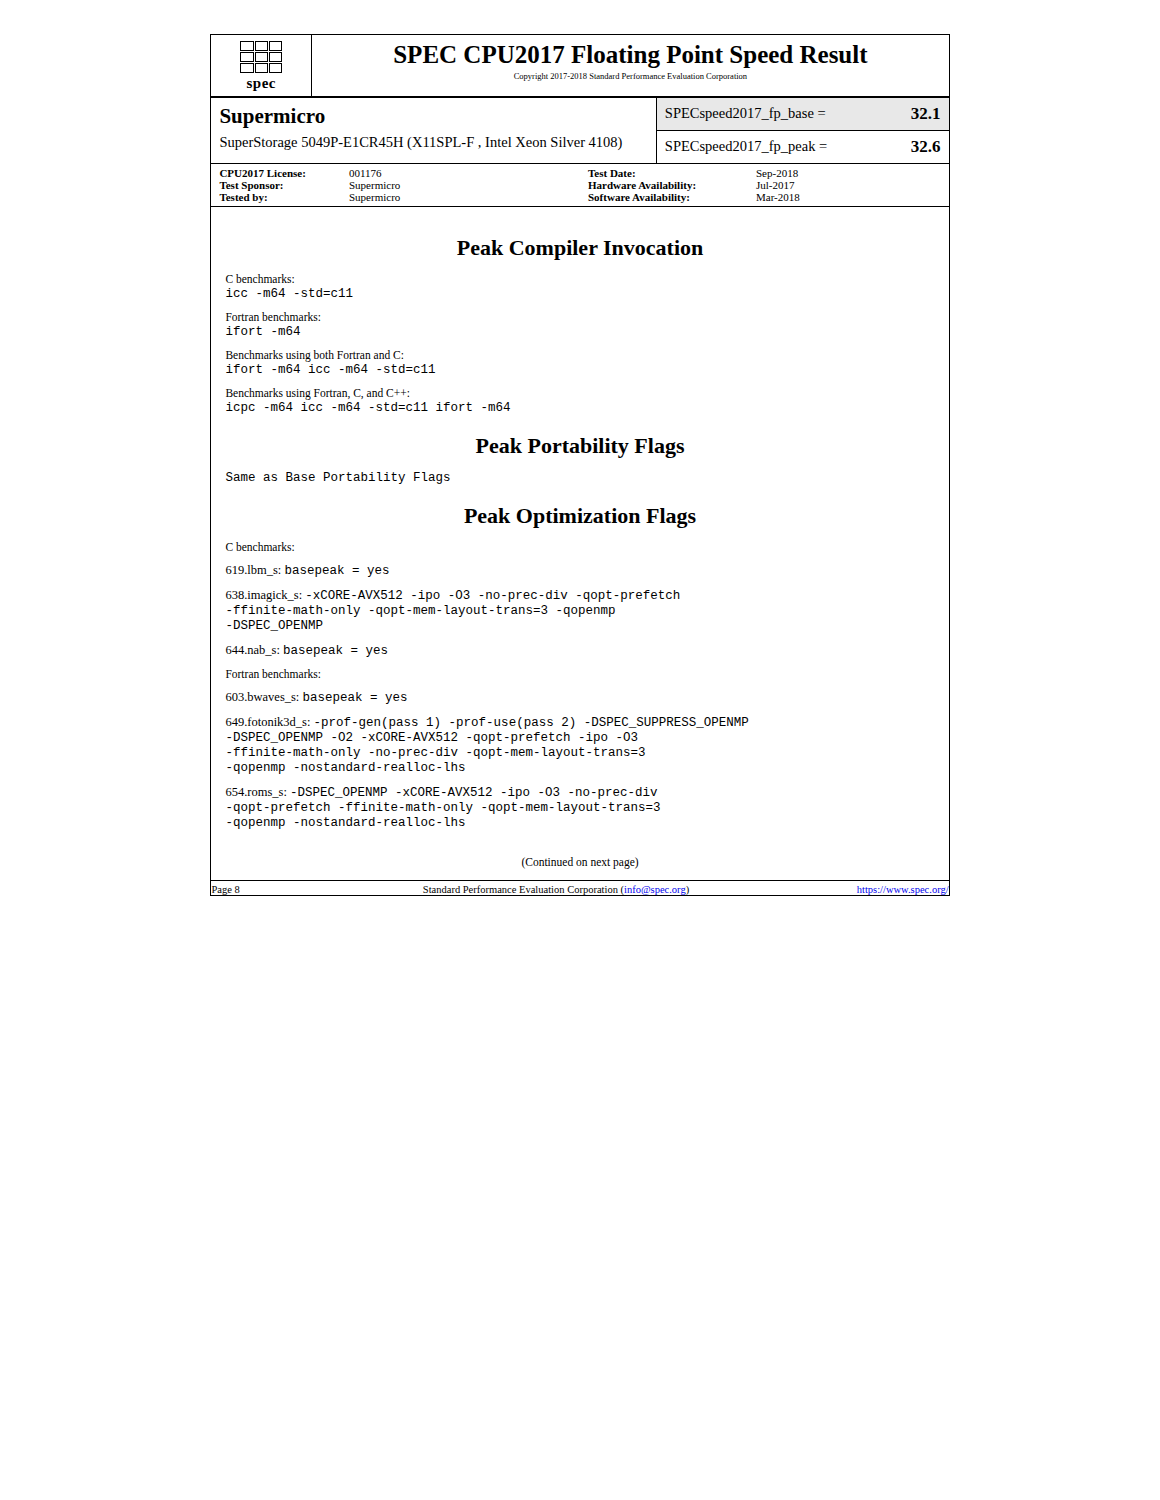spec
SPEC CPU2017 Floating Point Speed Result
Copyright 2017-2018 Standard Performance Evaluation Corporation
Supermicro
SuperStorage 5049P-E1CR45H (X11SPL-F , Intel Xeon Silver 4108)
SPECspeed2017_fp_base = 32.1
SPECspeed2017_fp_peak = 32.6
CPU2017 License: 001176
Test Sponsor: Supermicro
Tested by: Supermicro
Test Date: Sep-2018
Hardware Availability: Jul-2017
Software Availability: Mar-2018
Peak Compiler Invocation
C benchmarks:
icc -m64 -std=c11
Fortran benchmarks:
ifort -m64
Benchmarks using both Fortran and C:
ifort -m64 icc -m64 -std=c11
Benchmarks using Fortran, C, and C++:
icpc -m64 icc -m64 -std=c11 ifort -m64
Peak Portability Flags
Same as Base Portability Flags
Peak Optimization Flags
C benchmarks:
619.lbm_s: basepeak = yes
638.imagick_s: -xCORE-AVX512 -ipo -O3 -no-prec-div -qopt-prefetch
-ffinite-math-only -qopt-mem-layout-trans=3 -qopenmp
-DSPEC_OPENMP
644.nab_s: basepeak = yes
Fortran benchmarks:
603.bwaves_s: basepeak = yes
649.fotonik3d_s: -prof-gen(pass 1) -prof-use(pass 2) -DSPEC_SUPPRESS_OPENMP
-DSPEC_OPENMP -O2 -xCORE-AVX512 -qopt-prefetch -ipo -O3
-ffinite-math-only -no-prec-div -qopt-mem-layout-trans=3
-qopenmp -nostandard-realloc-lhs
654.roms_s: -DSPEC_OPENMP -xCORE-AVX512 -ipo -O3 -no-prec-div
-qopt-prefetch -ffinite-math-only -qopt-mem-layout-trans=3
-qopenmp -nostandard-realloc-lhs
(Continued on next page)
Page 8
Standard Performance Evaluation Corporation (info@spec.org)
https://www.spec.org/